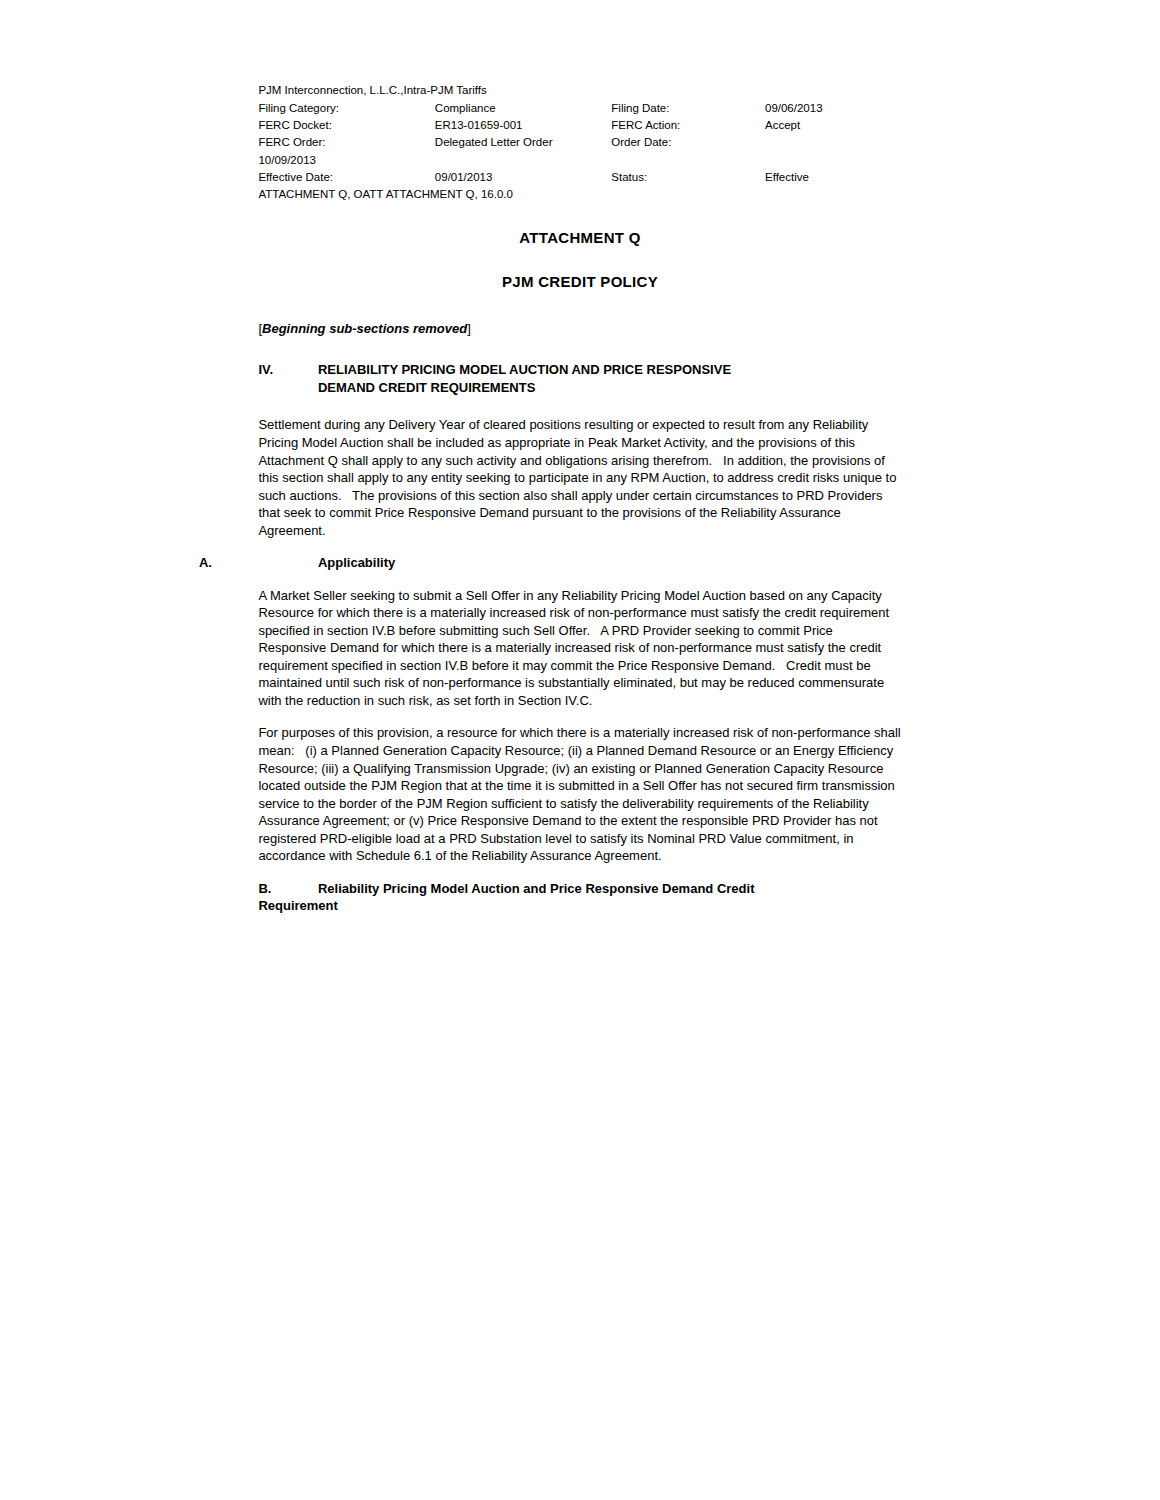PJM Interconnection, L.L.C.,Intra-PJM Tariffs
| Filing Category: | Compliance | Filing Date: | 09/06/2013 |
| FERC Docket: | ER13-01659-001 | FERC Action: | Accept |
| FERC Order: | Delegated Letter Order | Order Date: | |
| 10/09/2013 |
| Effective Date: | 09/01/2013 | Status: | Effective |
ATTACHMENT Q, OATT ATTACHMENT Q, 16.0.0
ATTACHMENT Q
PJM CREDIT POLICY
[Beginning sub-sections removed]
IV. RELIABILITY PRICING MODEL AUCTION AND PRICE RESPONSIVE
DEMAND CREDIT REQUIREMENTS
Settlement during any Delivery Year of cleared positions resulting or expected to result from any Reliability Pricing Model Auction shall be included as appropriate in Peak Market Activity, and the provisions of this Attachment Q shall apply to any such activity and obligations arising therefrom. In addition, the provisions of this section shall apply to any entity seeking to participate in any RPM Auction, to address credit risks unique to such auctions. The provisions of this section also shall apply under certain circumstances to PRD Providers that seek to commit Price Responsive Demand pursuant to the provisions of the Reliability Assurance Agreement.
A. Applicability
A Market Seller seeking to submit a Sell Offer in any Reliability Pricing Model Auction based on any Capacity Resource for which there is a materially increased risk of non-performance must satisfy the credit requirement specified in section IV.B before submitting such Sell Offer. A PRD Provider seeking to commit Price Responsive Demand for which there is a materially increased risk of non-performance must satisfy the credit requirement specified in section IV.B before it may commit the Price Responsive Demand. Credit must be maintained until such risk of non-performance is substantially eliminated, but may be reduced commensurate with the reduction in such risk, as set forth in Section IV.C.
For purposes of this provision, a resource for which there is a materially increased risk of non-performance shall mean: (i) a Planned Generation Capacity Resource; (ii) a Planned Demand Resource or an Energy Efficiency Resource; (iii) a Qualifying Transmission Upgrade; (iv) an existing or Planned Generation Capacity Resource located outside the PJM Region that at the time it is submitted in a Sell Offer has not secured firm transmission service to the border of the PJM Region sufficient to satisfy the deliverability requirements of the Reliability Assurance Agreement; or (v) Price Responsive Demand to the extent the responsible PRD Provider has not registered PRD-eligible load at a PRD Substation level to satisfy its Nominal PRD Value commitment, in accordance with Schedule 6.1 of the Reliability Assurance Agreement.
B. Reliability Pricing Model Auction and Price Responsive Demand Credit
Requirement